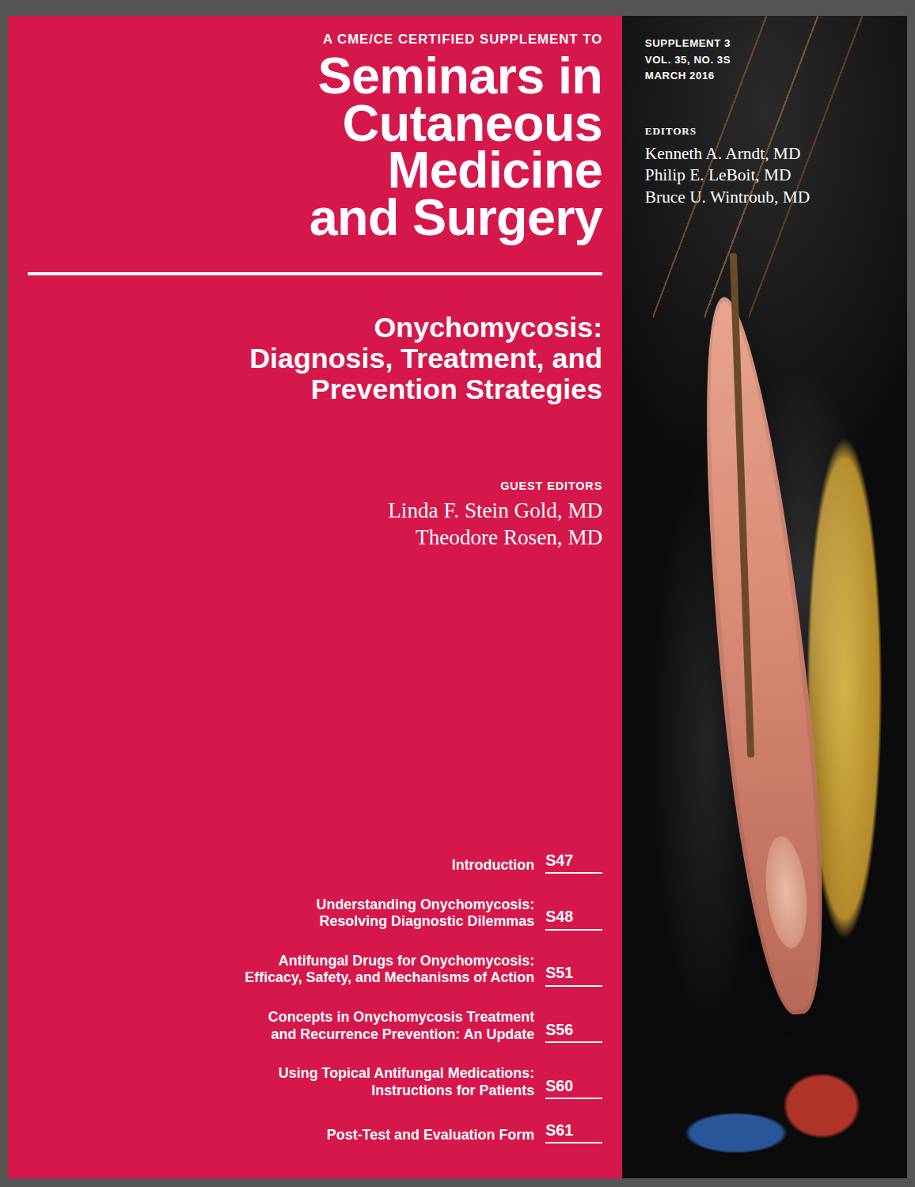A CME/CE Certified Supplement to
Seminars in Cutaneous Medicine and Surgery
Onychomycosis: Diagnosis, Treatment, and Prevention Strategies
Guest Editors
Linda F. Stein Gold, MD
Theodore Rosen, MD
Introduction
S47
Understanding Onychomycosis: Resolving Diagnostic Dilemmas
S48
Antifungal Drugs for Onychomycosis: Efficacy, Safety, and Mechanisms of Action
S51
Concepts in Onychomycosis Treatment and Recurrence Prevention: An Update
S56
Using Topical Antifungal Medications: Instructions for Patients
S60
Post-Test and Evaluation Form
S61
Supplement 3
Vol. 35, No. 3S
March 2016
Editors
Kenneth A. Arndt, MD
Philip E. LeBoit, MD
Bruce U. Wintroub, MD